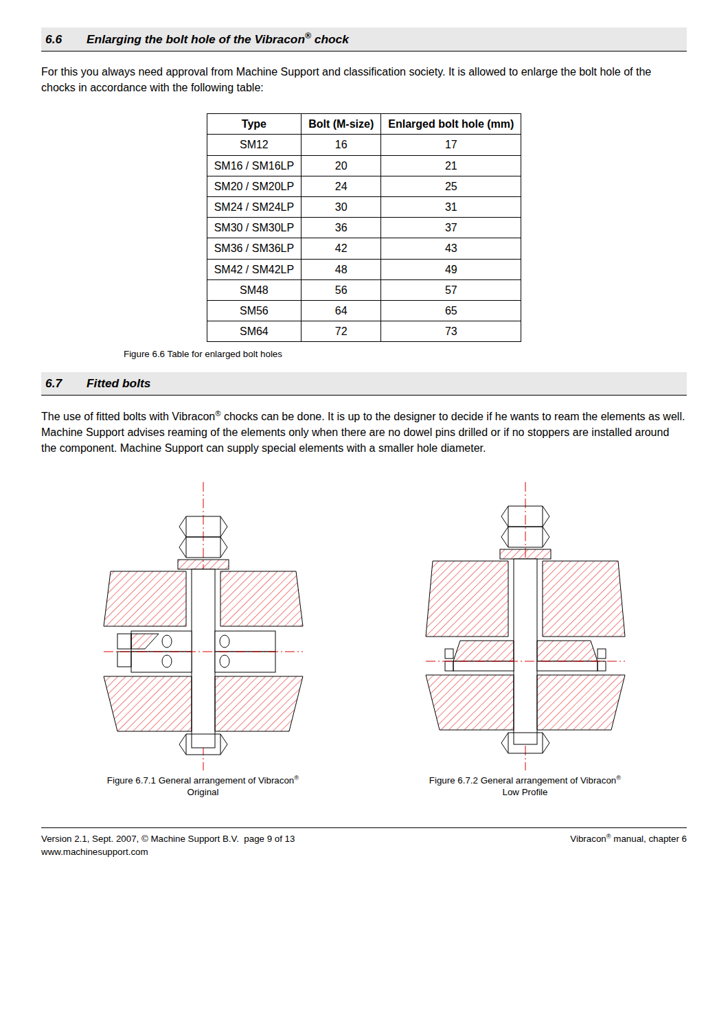6.6 Enlarging the bolt hole of the Vibracon® chock
For this you always need approval from Machine Support and classification society. It is allowed to enlarge the bolt hole of the chocks in accordance with the following table:
| Type | Bolt (M-size) | Enlarged bolt hole (mm) |
| --- | --- | --- |
| SM12 | 16 | 17 |
| SM16 / SM16LP | 20 | 21 |
| SM20 / SM20LP | 24 | 25 |
| SM24 / SM24LP | 30 | 31 |
| SM30 / SM30LP | 36 | 37 |
| SM36 / SM36LP | 42 | 43 |
| SM42 / SM42LP | 48 | 49 |
| SM48 | 56 | 57 |
| SM56 | 64 | 65 |
| SM64 | 72 | 73 |
Figure 6.6 Table for enlarged bolt holes
6.7 Fitted bolts
The use of fitted bolts with Vibracon® chocks can be done. It is up to the designer to decide if he wants to ream the elements as well. Machine Support advises reaming of the elements only when there are no dowel pins drilled or if no stoppers are installed around the component. Machine Support can supply special elements with a smaller hole diameter.
| Figure 6.7.1 General arrangement of Vibracon ® Original | Figure 6.7.2 General arrangement of Vibracon ® Low Profile |
Version 2.1, Sept. 2007, © Machine Support B.V. page 9 of 13
www.machinesupport.com
Vibracon® manual, chapter 6